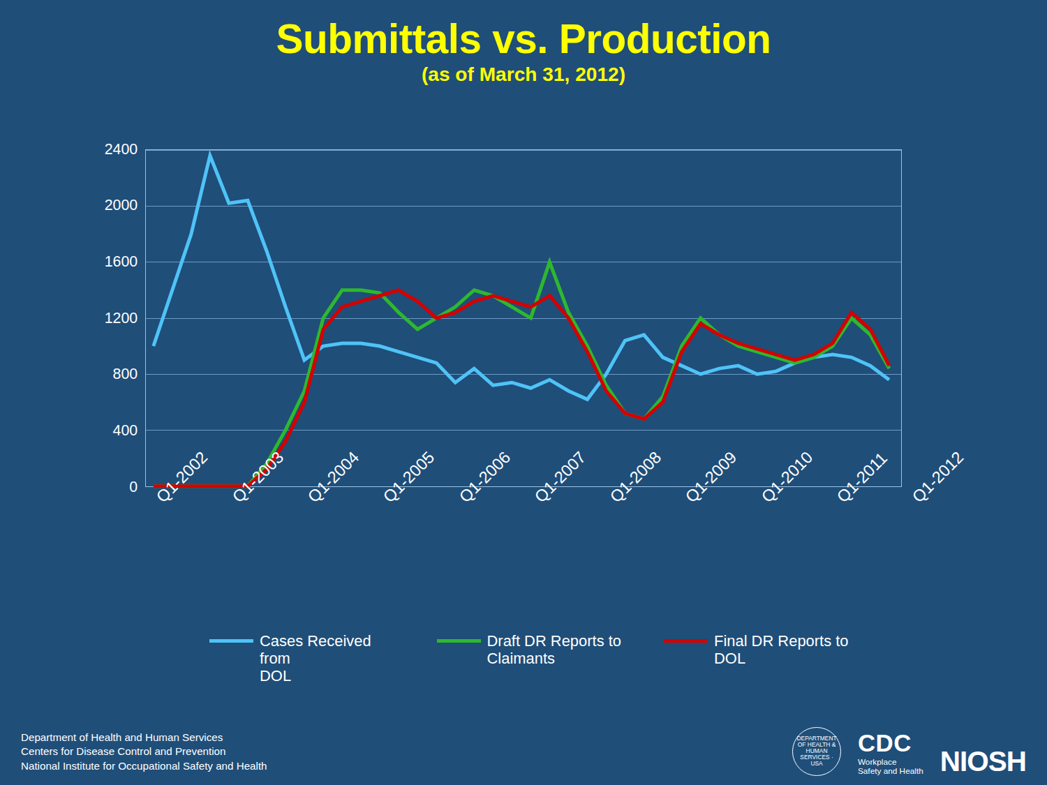Submittals vs. Production
(as of March 31, 2012)
2400
2000
1600
1200
800
400
0
Q1-2002
Q1-2003
Q1-2004
Q1-2005
Q1-2006
Q1-2007
Q1-2008
Q1-2009
Q1-2010
Q1-2011
Q1-2012
Cases Received from
DOL
Draft DR Reports to
Claimants
Final DR Reports to
DOL
Department of Health and Human Services
Centers for Disease Control and Prevention
National Institute for Occupational Safety and Health
DEPARTMENT OF HEALTH & HUMAN SERVICES · USA
CDC
Workplace
Safety and Health
NIOSH